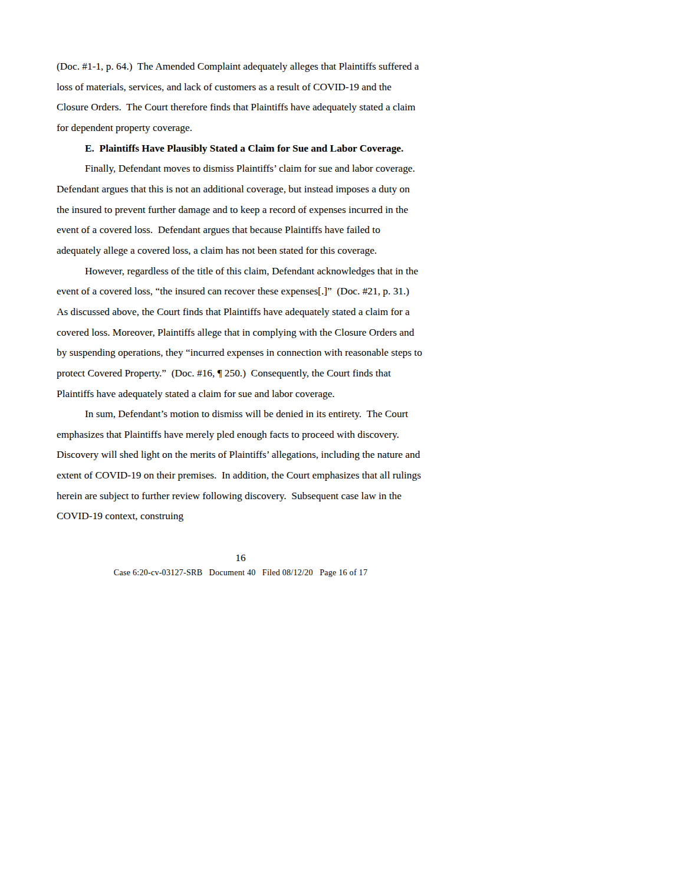(Doc. #1-1, p. 64.) The Amended Complaint adequately alleges that Plaintiffs suffered a loss of materials, services, and lack of customers as a result of COVID-19 and the Closure Orders. The Court therefore finds that Plaintiffs have adequately stated a claim for dependent property coverage.
E. Plaintiffs Have Plausibly Stated a Claim for Sue and Labor Coverage.
Finally, Defendant moves to dismiss Plaintiffs’ claim for sue and labor coverage. Defendant argues that this is not an additional coverage, but instead imposes a duty on the insured to prevent further damage and to keep a record of expenses incurred in the event of a covered loss. Defendant argues that because Plaintiffs have failed to adequately allege a covered loss, a claim has not been stated for this coverage.
However, regardless of the title of this claim, Defendant acknowledges that in the event of a covered loss, “the insured can recover these expenses[.]” (Doc. #21, p. 31.) As discussed above, the Court finds that Plaintiffs have adequately stated a claim for a covered loss. Moreover, Plaintiffs allege that in complying with the Closure Orders and by suspending operations, they “incurred expenses in connection with reasonable steps to protect Covered Property.” (Doc. #16, ¶ 250.) Consequently, the Court finds that Plaintiffs have adequately stated a claim for sue and labor coverage.
In sum, Defendant’s motion to dismiss will be denied in its entirety. The Court emphasizes that Plaintiffs have merely pled enough facts to proceed with discovery. Discovery will shed light on the merits of Plaintiffs’ allegations, including the nature and extent of COVID-19 on their premises. In addition, the Court emphasizes that all rulings herein are subject to further review following discovery. Subsequent case law in the COVID-19 context, construing
16
Case 6:20-cv-03127-SRB Document 40 Filed 08/12/20 Page 16 of 17